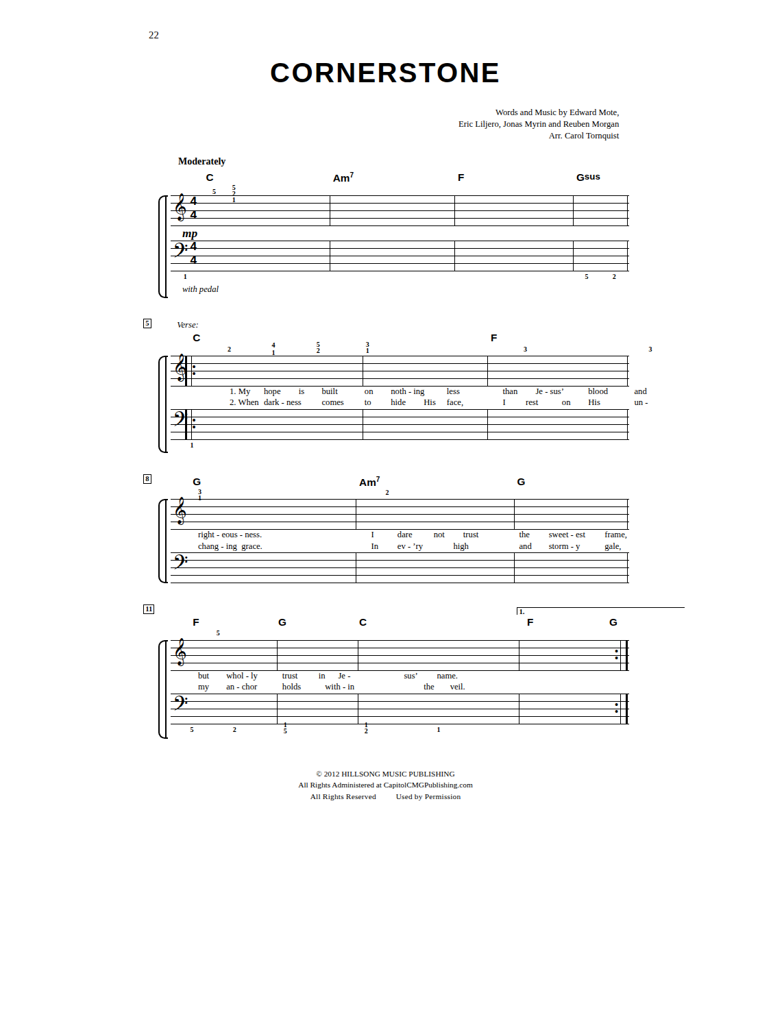22
CORNERSTONE
Words and Music by Edward Mote,
Eric Liljero, Jonas Myrin and Reuben Morgan
Arr. Carol Tornquist
Moderately
C Am7 F Gsus
5
2
1 5
4
4
mp
4
4
1 5 2
with pedal
5
Verse:
C F
2 4
1 5
2 3
1 3 3
•
•
1. My hope is built on noth - ing less than Je - sus’ blood and
2. When dark - ness comes to hide His face, I rest on His un -
•
•
1
8
G Am7 G
3
1 2
right - eous - ness. I dare not trust the sweet - est frame,
chang - ing grace. In ev - ’ry high and storm - y gale,
11
1.
F G C F G
5
•
•
but whol - ly trust in Je - sus’ name.
my an - chor holds with - in the veil.
•
•
5 2 1
5 1
2 1
© 2012 HILLSONG MUSIC PUBLISHING
All Rights Administered at CapitolCMGPublishing.com
All Rights Reserved Used by Permission